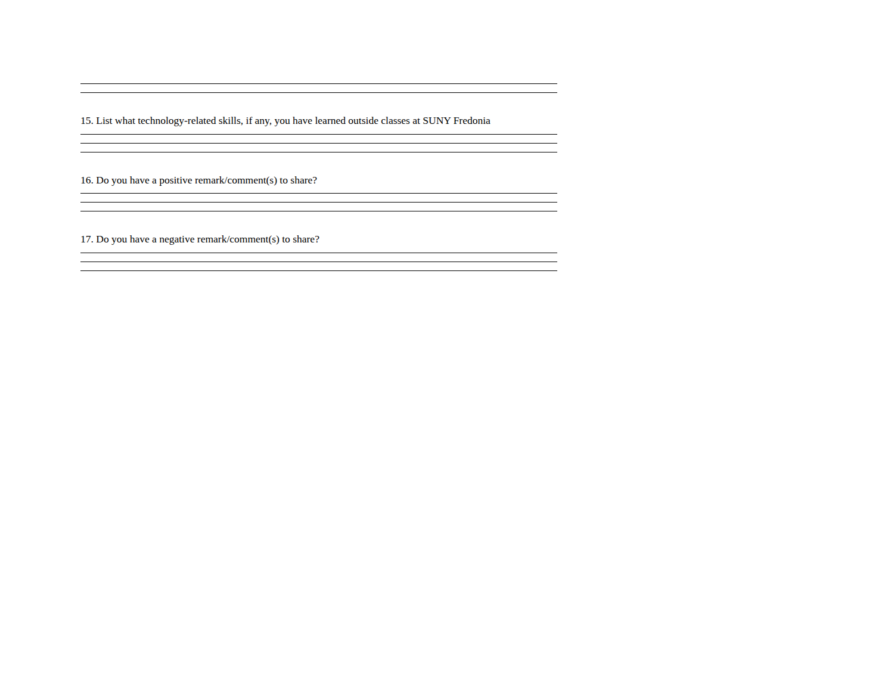15. List what technology-related skills, if any, you have learned outside classes at SUNY Fredonia
16. Do you have a positive remark/comment(s) to share?
17. Do you have a negative remark/comment(s) to share?